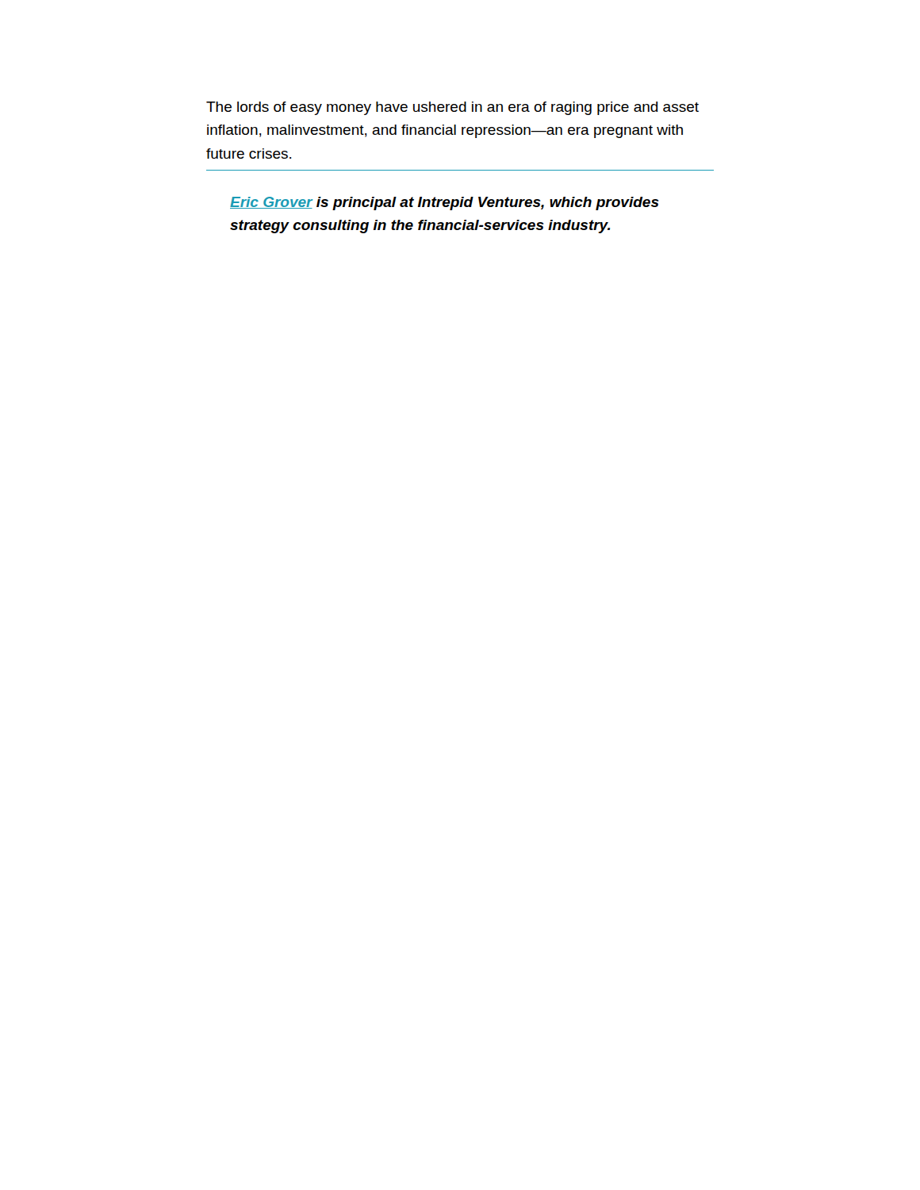The lords of easy money have ushered in an era of raging price and asset inflation, malinvestment, and financial repression—an era pregnant with future crises.
Eric Grover is principal at Intrepid Ventures, which provides strategy consulting in the financial-services industry.